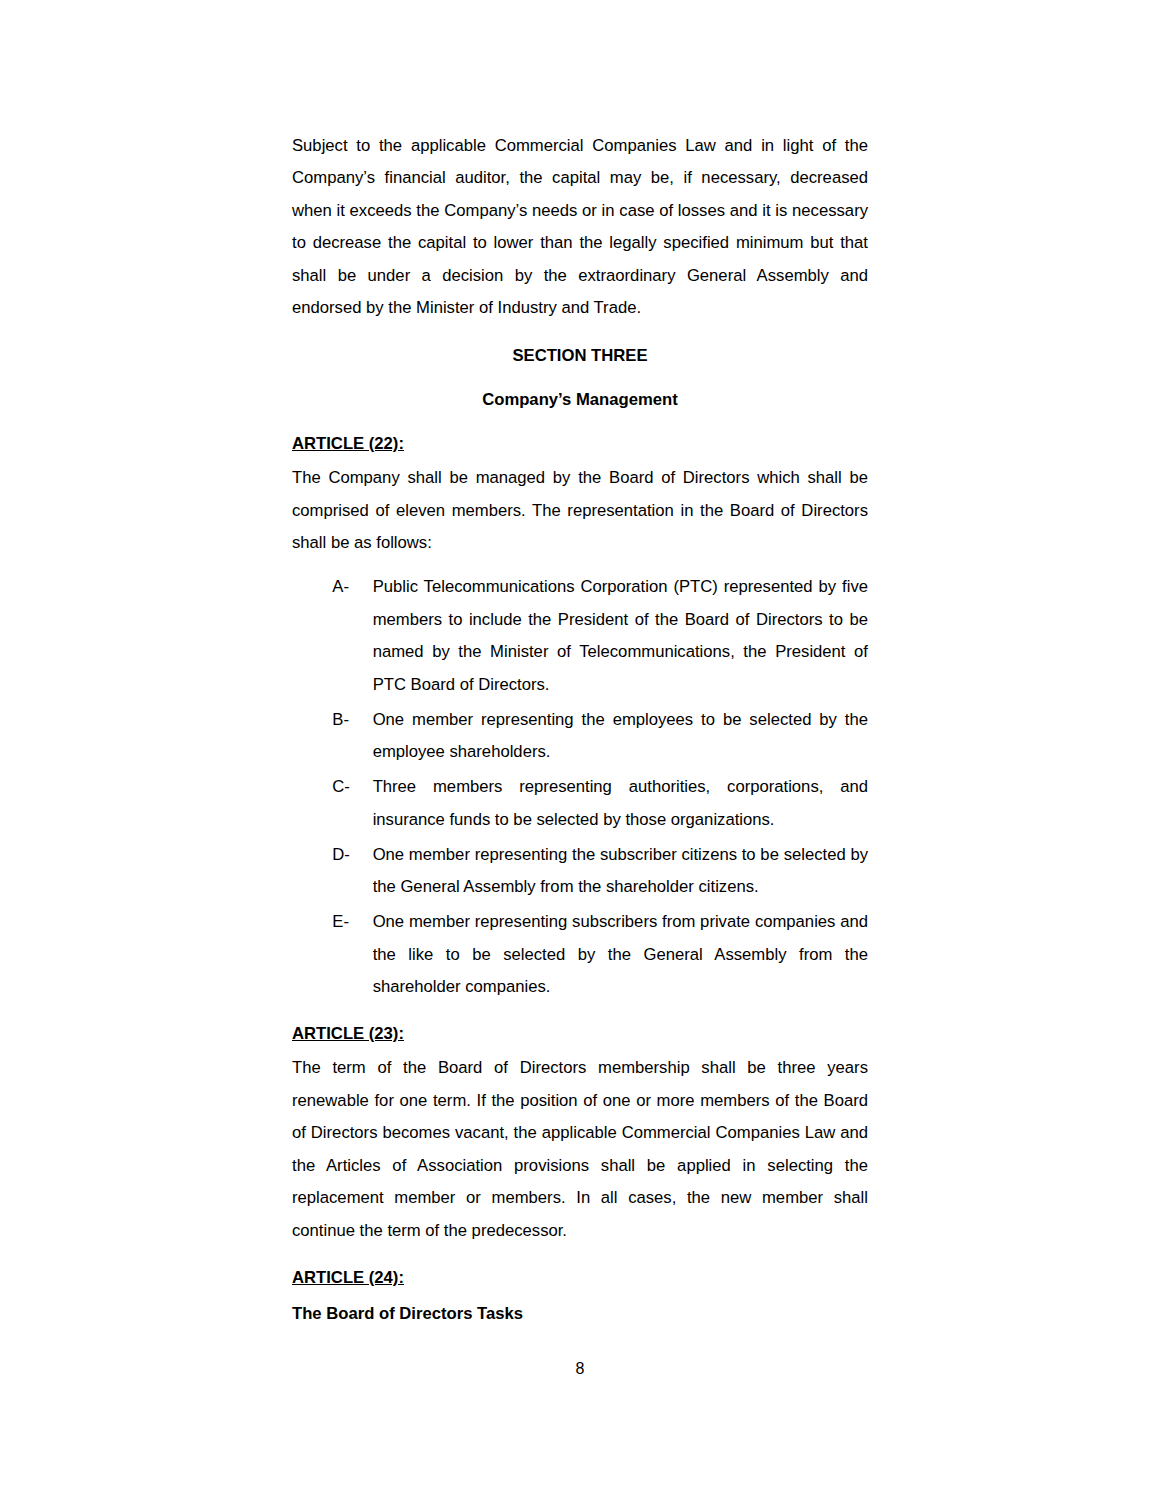Subject to the applicable Commercial Companies Law and in light of the Company’s financial auditor, the capital may be, if necessary, decreased when it exceeds the Company’s needs or in case of losses and it is necessary to decrease the capital to lower than the legally specified minimum but that shall be under a decision by the extraordinary General Assembly and endorsed by the Minister of Industry and Trade.
SECTION THREE
Company’s Management
ARTICLE (22):
The Company shall be managed by the Board of Directors which shall be comprised of eleven members. The representation in the Board of Directors shall be as follows:
A- Public Telecommunications Corporation (PTC) represented by five members to include the President of the Board of Directors to be named by the Minister of Telecommunications, the President of PTC Board of Directors.
B- One member representing the employees to be selected by the employee shareholders.
C- Three members representing authorities, corporations, and insurance funds to be selected by those organizations.
D- One member representing the subscriber citizens to be selected by the General Assembly from the shareholder citizens.
E- One member representing subscribers from private companies and the like to be selected by the General Assembly from the shareholder companies.
ARTICLE (23):
The term of the Board of Directors membership shall be three years renewable for one term. If the position of one or more members of the Board of Directors becomes vacant, the applicable Commercial Companies Law and the Articles of Association provisions shall be applied in selecting the replacement member or members. In all cases, the new member shall continue the term of the predecessor.
ARTICLE (24):
The Board of Directors Tasks
8